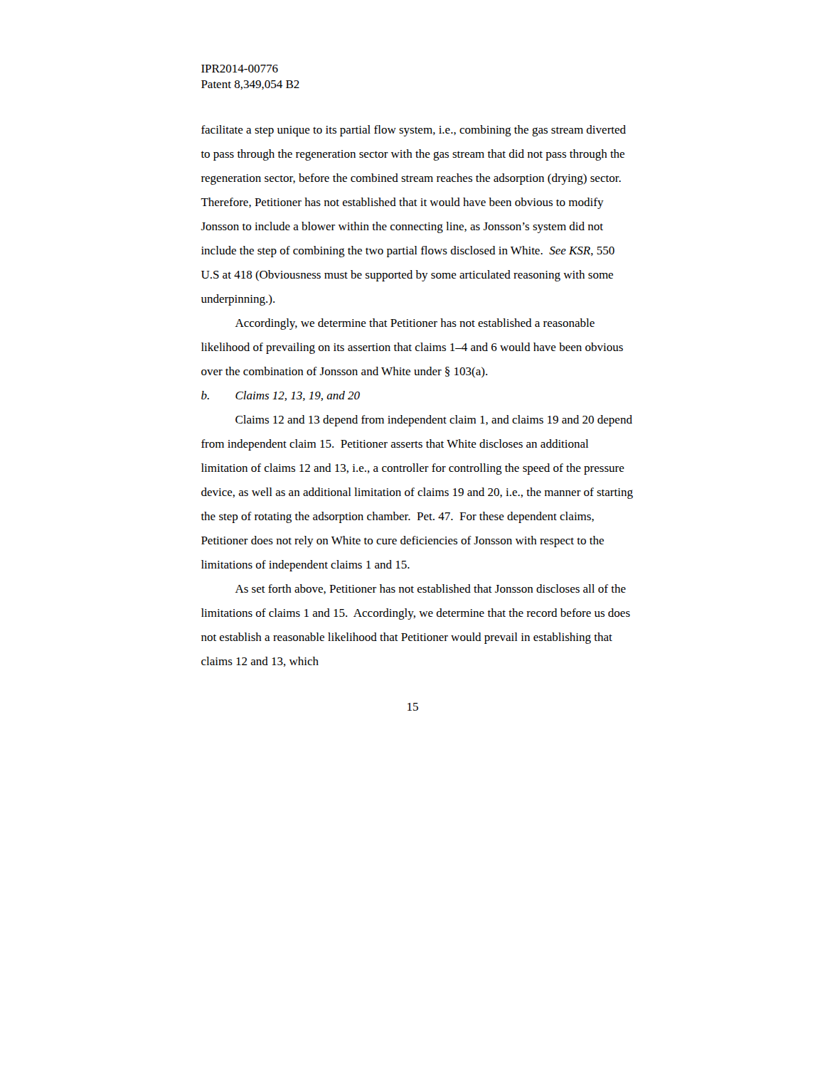IPR2014-00776
Patent 8,349,054 B2
facilitate a step unique to its partial flow system, i.e., combining the gas stream diverted to pass through the regeneration sector with the gas stream that did not pass through the regeneration sector, before the combined stream reaches the adsorption (drying) sector. Therefore, Petitioner has not established that it would have been obvious to modify Jonsson to include a blower within the connecting line, as Jonsson’s system did not include the step of combining the two partial flows disclosed in White. See KSR, 550 U.S at 418 (Obviousness must be supported by some articulated reasoning with some underpinning.).
Accordingly, we determine that Petitioner has not established a reasonable likelihood of prevailing on its assertion that claims 1–4 and 6 would have been obvious over the combination of Jonsson and White under § 103(a).
b. Claims 12, 13, 19, and 20
Claims 12 and 13 depend from independent claim 1, and claims 19 and 20 depend from independent claim 15. Petitioner asserts that White discloses an additional limitation of claims 12 and 13, i.e., a controller for controlling the speed of the pressure device, as well as an additional limitation of claims 19 and 20, i.e., the manner of starting the step of rotating the adsorption chamber. Pet. 47. For these dependent claims, Petitioner does not rely on White to cure deficiencies of Jonsson with respect to the limitations of independent claims 1 and 15.
As set forth above, Petitioner has not established that Jonsson discloses all of the limitations of claims 1 and 15. Accordingly, we determine that the record before us does not establish a reasonable likelihood that Petitioner would prevail in establishing that claims 12 and 13, which
15